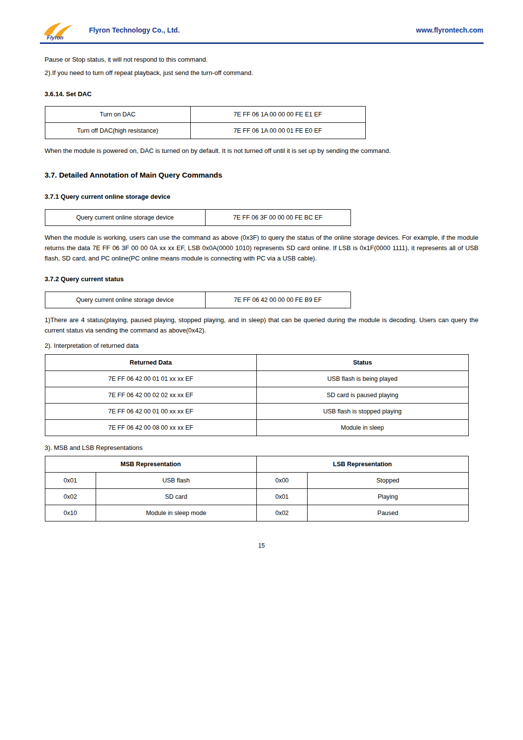Flyron
Flyron Technology Co., Ltd.
www.flyrontech.com
Pause or Stop status, it will not respond to this command.
2).If you need to turn off repeat playback, just send the turn-off command.
3.6.14. Set DAC
| Turn on DAC | 7E FF 06 1A 00 00 00 FE E1 EF |
| Turn off DAC(high resistance) | 7E FF 06 1A 00 00 01 FE E0 EF |
When the module is powered on, DAC is turned on by default. It is not turned off until it is set up by sending the command.
3.7. Detailed Annotation of Main Query Commands
3.7.1 Query current online storage device
| Query current online storage device | 7E FF 06 3F 00 00 00 FE BC EF |
When the module is working, users can use the command as above (0x3F) to query the status of the online storage devices. For example, if the module returns the data 7E FF 06 3F 00 00 0A xx xx EF, LSB 0x0A(0000 1010) represents SD card online. If LSB is 0x1F(0000 1111), it represents all of USB flash, SD card, and PC online(PC online means module is connecting with PC via a USB cable).
3.7.2 Query current status
| Query current online storage device | 7E FF 06 42 00 00 00 FE B9 EF |
1)There are 4 status(playing, paused playing, stopped playing, and in sleep) that can be queried during the module is decoding. Users can query the current status via sending the command as above(0x42).
2). Interpretation of returned data
| Returned Data | Status |
| --- | --- |
| 7E FF 06 42 00 01 01 xx xx EF | USB flash is being played |
| 7E FF 06 42 00 02 02 xx xx EF | SD card is paused playing |
| 7E FF 06 42 00 01 00 xx xx EF | USB flash is stopped playing |
| 7E FF 06 42 00 08 00 xx xx EF | Module in sleep |
3). MSB and LSB Representations
| MSB Representation | LSB Representation |
| --- | --- |
| 0x01 | USB flash | 0x00 | Stopped |
| 0x02 | SD card | 0x01 | Playing |
| 0x10 | Module in sleep mode | 0x02 | Paused |
15